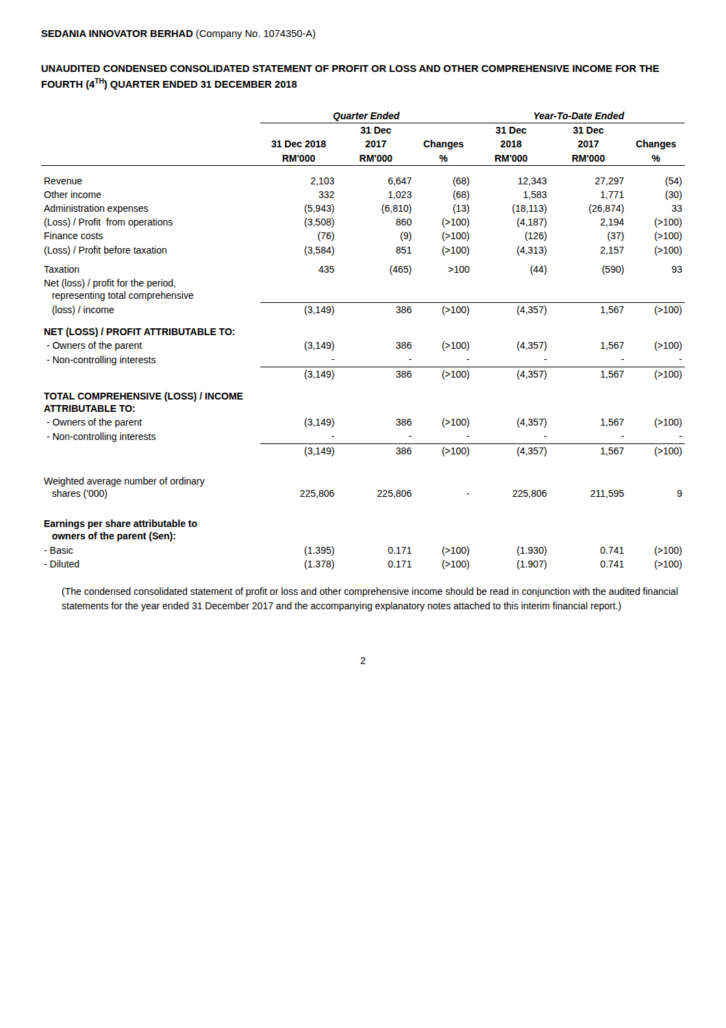SEDANIA INNOVATOR BERHAD (Company No. 1074350-A)
Unaudited Condensed Consolidated Statement of Profit or Loss and Other Comprehensive Income for the Fourth (4th) Quarter Ended 31 December 2018
| | Quarter Ended | Year-To-Date Ended |
| --- | --- | --- |
| | | 31 Dec | | 31 Dec | 31 Dec | |
| | 31 Dec 2018 | 2017 | Changes | 2018 | 2017 | Changes |
| | RM'000 | RM'000 | % | RM'000 | RM'000 | % |
| Revenue | 2,103 | 6,647 | (68) | 12,343 | 27,297 | (54) |
| Other income | 332 | 1,023 | (68) | 1,583 | 1,771 | (30) |
| Administration expenses | (5,943) | (6,810) | (13) | (18,113) | (26,874) | 33 |
| (Loss) / Profit from operations | (3,508) | 860 | (>100) | (4,187) | 2,194 | (>100) |
| Finance costs | (76) | (9) | (>100) | (126) | (37) | (>100) |
| (Loss) / Profit before taxation | (3,584) | 851 | (>100) | (4,313) | 2,157 | (>100) |
| Taxation | 435 | (465) | >100 | (44) | (590) | 93 |
| Net (loss) / profit for the period, representing total comprehensive | | | | | | |
| (loss) / income | (3,149) | 386 | (>100) | (4,357) | 1,567 | (>100) |
| NET (LOSS) / PROFIT ATTRIBUTABLE TO: | | | | | | |
| - Owners of the parent | (3,149) | 386 | (>100) | (4,357) | 1,567 | (>100) |
| - Non-controlling interests | - | - | - | - | - | - |
| | (3,149) | 386 | (>100) | (4,357) | 1,567 | (>100) |
| TOTAL COMPREHENSIVE (LOSS) / INCOME ATTRIBUTABLE TO: | | | | | | |
| - Owners of the parent | (3,149) | 386 | (>100) | (4,357) | 1,567 | (>100) |
| - Non-controlling interests | - | - | - | - | - | - |
| | (3,149) | 386 | (>100) | (4,357) | 1,567 | (>100) |
| Weighted average number of ordinary shares ('000) | 225,806 | 225,806 | - | 225,806 | 211,595 | 9 |
| Earnings per share attributable to owners of the parent (Sen): | | | | | | |
| - Basic | (1.395) | 0.171 | (>100) | (1.930) | 0.741 | (>100) |
| - Diluted | (1.378) | 0.171 | (>100) | (1.907) | 0.741 | (>100) |
(The condensed consolidated statement of profit or loss and other comprehensive income should be read in conjunction with the audited financial statements for the year ended 31 December 2017 and the accompanying explanatory notes attached to this interim financial report.)
2